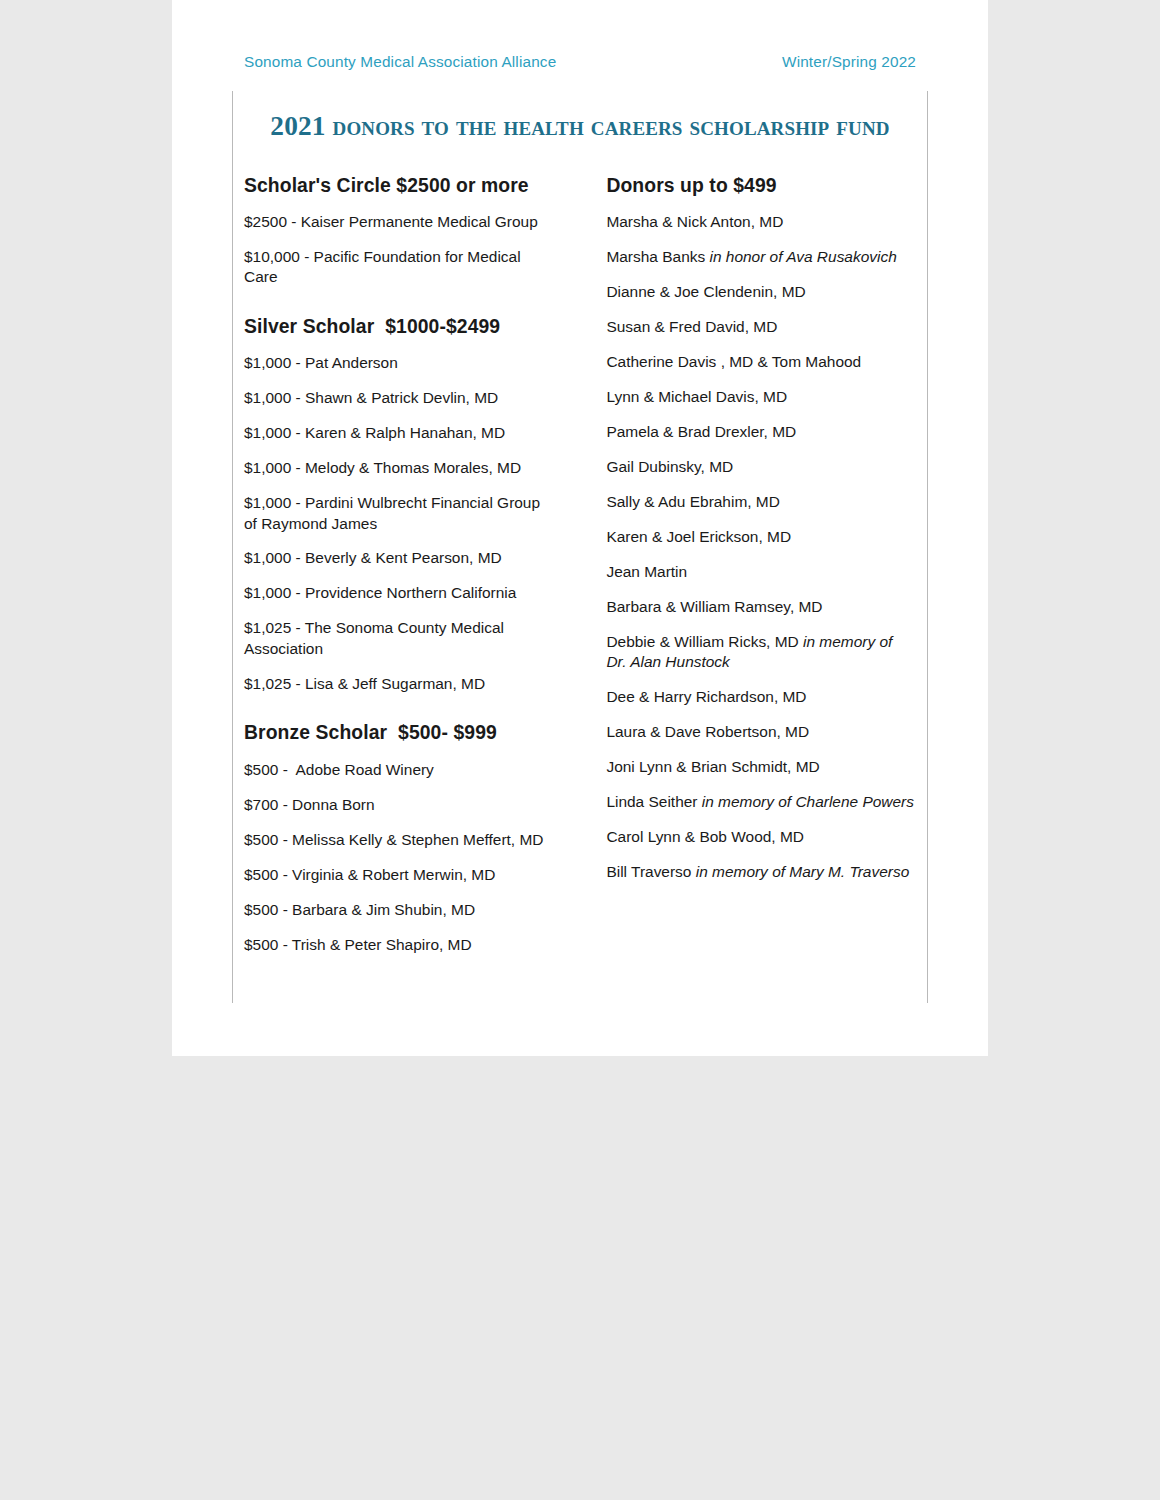Sonoma County Medical Association Alliance Winter/Spring 2022
2021 Donors to the Health Careers Scholarship Fund
Scholar's Circle $2500 or more
$2500 - Kaiser Permanente Medical Group
$10,000 - Pacific Foundation for Medical Care
Silver Scholar $1000-$2499
$1,000 - Pat Anderson
$1,000 - Shawn & Patrick Devlin, MD
$1,000 - Karen & Ralph Hanahan, MD
$1,000 - Melody & Thomas Morales, MD
$1,000 - Pardini Wulbrecht Financial Group of Raymond James
$1,000 - Beverly & Kent Pearson, MD
$1,000 - Providence Northern California
$1,025 - The Sonoma County Medical Association
$1,025 - Lisa & Jeff Sugarman, MD
Bronze Scholar $500- $999
$500 - Adobe Road Winery
$700 - Donna Born
$500 - Melissa Kelly & Stephen Meffert, MD
$500 - Virginia & Robert Merwin, MD
$500 - Barbara & Jim Shubin, MD
$500 - Trish & Peter Shapiro, MD
Donors up to $499
Marsha & Nick Anton, MD
Marsha Banks in honor of Ava Rusakovich
Dianne & Joe Clendenin, MD
Susan & Fred David, MD
Catherine Davis , MD & Tom Mahood
Lynn & Michael Davis, MD
Pamela & Brad Drexler, MD
Gail Dubinsky, MD
Sally & Adu Ebrahim, MD
Karen & Joel Erickson, MD
Jean Martin
Barbara & William Ramsey, MD
Debbie & William Ricks, MD in memory of Dr. Alan Hunstock
Dee & Harry Richardson, MD
Laura & Dave Robertson, MD
Joni Lynn & Brian Schmidt, MD
Linda Seither in memory of Charlene Powers
Carol Lynn & Bob Wood, MD
Bill Traverso in memory of Mary M. Traverso